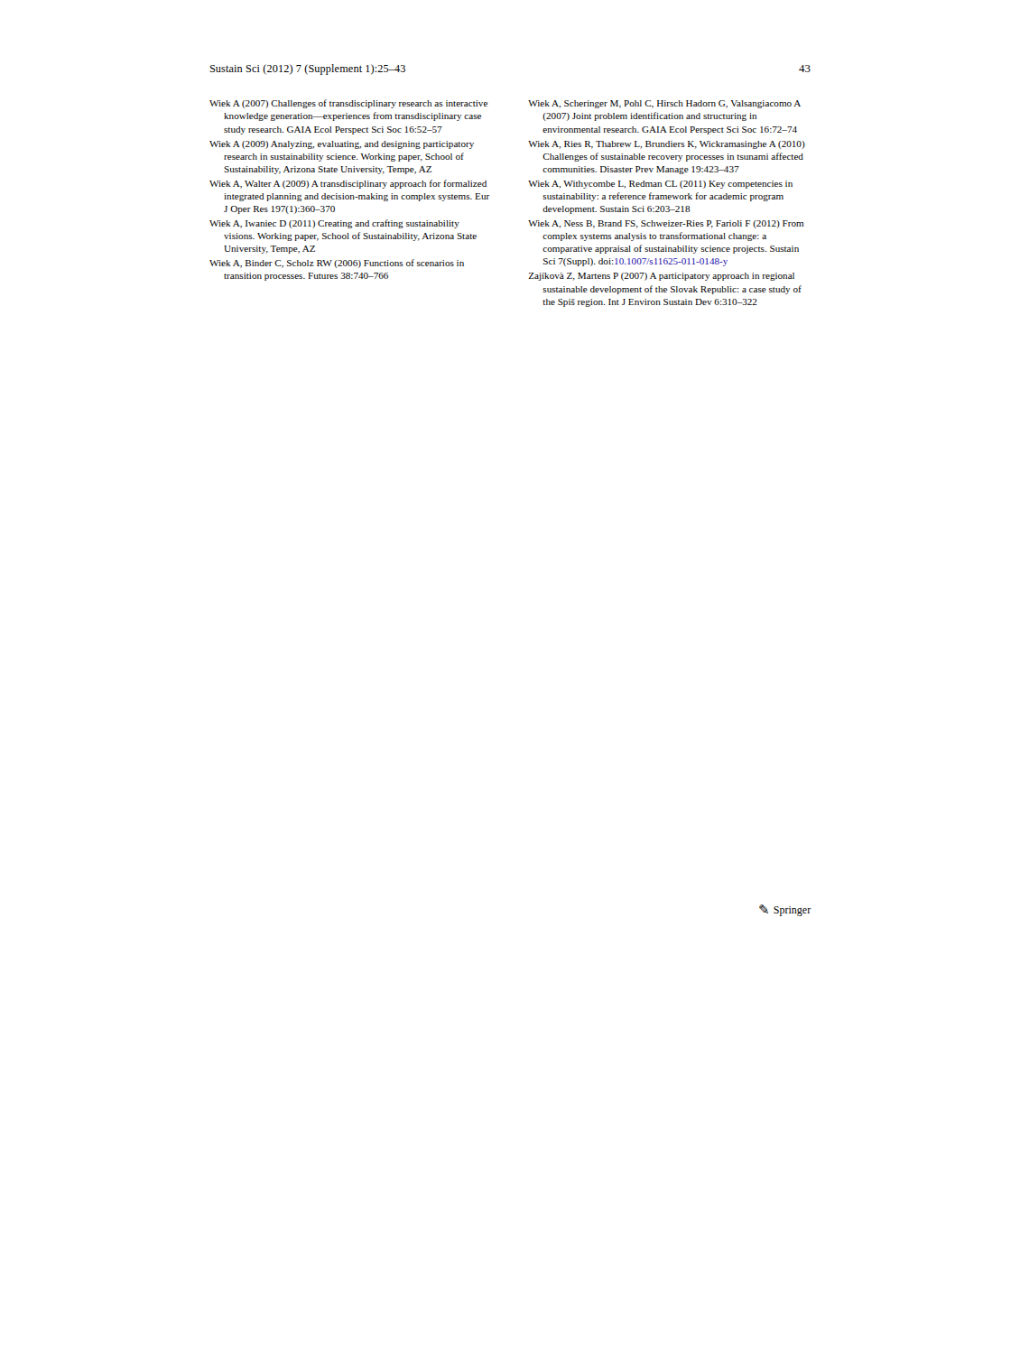Sustain Sci (2012) 7 (Supplement 1):25–43 43
Wiek A (2007) Challenges of transdisciplinary research as interactive knowledge generation—experiences from transdisciplinary case study research. GAIA Ecol Perspect Sci Soc 16:52–57
Wiek A (2009) Analyzing, evaluating, and designing participatory research in sustainability science. Working paper, School of Sustainability, Arizona State University, Tempe, AZ
Wiek A, Walter A (2009) A transdisciplinary approach for formalized integrated planning and decision-making in complex systems. Eur J Oper Res 197(1):360–370
Wiek A, Iwaniec D (2011) Creating and crafting sustainability visions. Working paper, School of Sustainability, Arizona State University, Tempe, AZ
Wiek A, Binder C, Scholz RW (2006) Functions of scenarios in transition processes. Futures 38:740–766
Wiek A, Scheringer M, Pohl C, Hirsch Hadorn G, Valsangiacomo A (2007) Joint problem identification and structuring in environmental research. GAIA Ecol Perspect Sci Soc 16:72–74
Wiek A, Ries R, Thabrew L, Brundiers K, Wickramasinghe A (2010) Challenges of sustainable recovery processes in tsunami affected communities. Disaster Prev Manage 19:423–437
Wiek A, Withycombe L, Redman CL (2011) Key competencies in sustainability: a reference framework for academic program development. Sustain Sci 6:203–218
Wiek A, Ness B, Brand FS, Schweizer-Ries P, Farioli F (2012) From complex systems analysis to transformational change: a comparative appraisal of sustainability science projects. Sustain Sci 7(Suppl). doi:10.1007/s11625-011-0148-y
Zajíkovà Z, Martens P (2007) A participatory approach in regional sustainable development of the Slovak Republic: a case study of the Spiš region. Int J Environ Sustain Dev 6:310–322
✎Springer